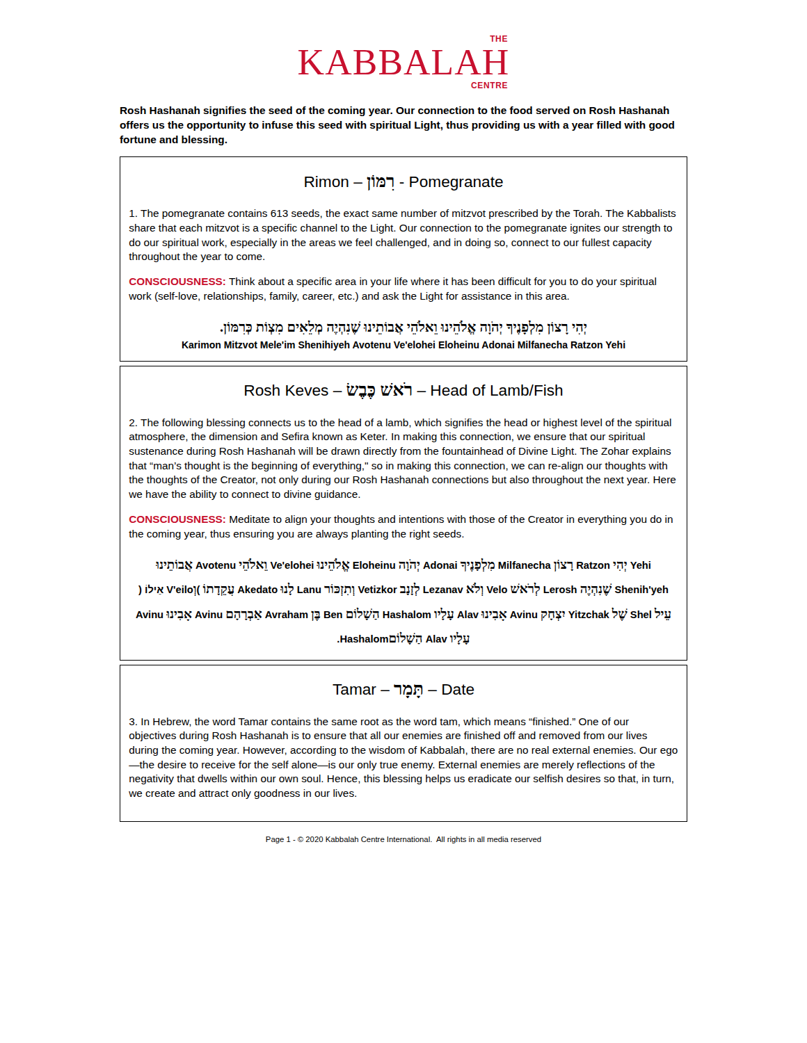THE KABBALAH CENTRE
Rosh Hashanah signifies the seed of the coming year. Our connection to the food served on Rosh Hashanah offers us the opportunity to infuse this seed with spiritual Light, thus providing us with a year filled with good fortune and blessing.
Rimon – רִמּוֹן - Pomegranate
1. The pomegranate contains 613 seeds, the exact same number of mitzvot prescribed by the Torah. The Kabbalists share that each mitzvot is a specific channel to the Light. Our connection to the pomegranate ignites our strength to do our spiritual work, especially in the areas we feel challenged, and in doing so, connect to our fullest capacity throughout the year to come.
CONSCIOUSNESS: Think about a specific area in your life where it has been difficult for you to do your spiritual work (self-love, relationships, family, career, etc.) and ask the Light for assistance in this area.
יְהִי רָצוֹן מִלְפָנֶיךָ יְהֹוָה אֱלֹהֵינוּ וֵאלֹהֵי אֲבוֹתֵינוּ שֶׁנִהְיֶה מְלֵאִים מִצְוֹת כְּרִמּוֹן.
Karimon Mitzvot Mele'im Shenihiyeh Avotenu Ve'elohei Eloheinu Adonai Milfanecha Ratzon Yehi
Rosh Keves – רֹאשׁ כֶּבֶשׂ – Head of Lamb/Fish
2. The following blessing connects us to the head of a lamb, which signifies the head or highest level of the spiritual atmosphere, the dimension and Sefira known as Keter. In making this connection, we ensure that our spiritual sustenance during Rosh Hashanah will be drawn directly from the fountainhead of Divine Light. The Zohar explains that “man’s thought is the beginning of everything," so in making this connection, we can re-align our thoughts with the thoughts of the Creator, not only during our Rosh Hashanah connections but also throughout the next year. Here we have the ability to connect to divine guidance.
CONSCIOUSNESS: Meditate to align your thoughts and intentions with those of the Creator in everything you do in the coming year, thus ensuring you are always planting the right seeds.
Yehi יְהִי Ratzon רָצוֹן Milfanecha מִלְפָנֶיךָ Adonai יְהֹוָה Eloheinu אֱלֹהֵינוּ Ve'elohei וֵאלֹהֵי Avotenu אֲבוֹתֵינוּ Shenih'yeh שֶׁנִהְיֶה Lerosh לְרֹאשׁ Velo וְלֹא Lezanav לְזָנָב Vetizkor וְתִזְכּוֹר Lanu לָנוּ Akedato עֲקֵדָתוֹ (וְ) אֵילוֹ V'eilo עֵיל Shel שֶׁל Yitzchak יִצְחָק Avinu אָבִינוּ Alav עָלָיו Hashalom הַשָׁלוֹם Ben בֶּן Avraham אַבְרָהָם Avinu אָבִינוּ Avinu עָלָיו Alav הַשָׁלוֹם Hashalom.
Tamar – תָּמָר – Date
3. In Hebrew, the word Tamar contains the same root as the word tam, which means “finished.” One of our objectives during Rosh Hashanah is to ensure that all our enemies are finished off and removed from our lives during the coming year. However, according to the wisdom of Kabbalah, there are no real external enemies. Our ego—the desire to receive for the self alone—is our only true enemy. External enemies are merely reflections of the negativity that dwells within our own soul. Hence, this blessing helps us eradicate our selfish desires so that, in turn, we create and attract only goodness in our lives.
Page 1 - © 2020 Kabbalah Centre International. All rights in all media reserved